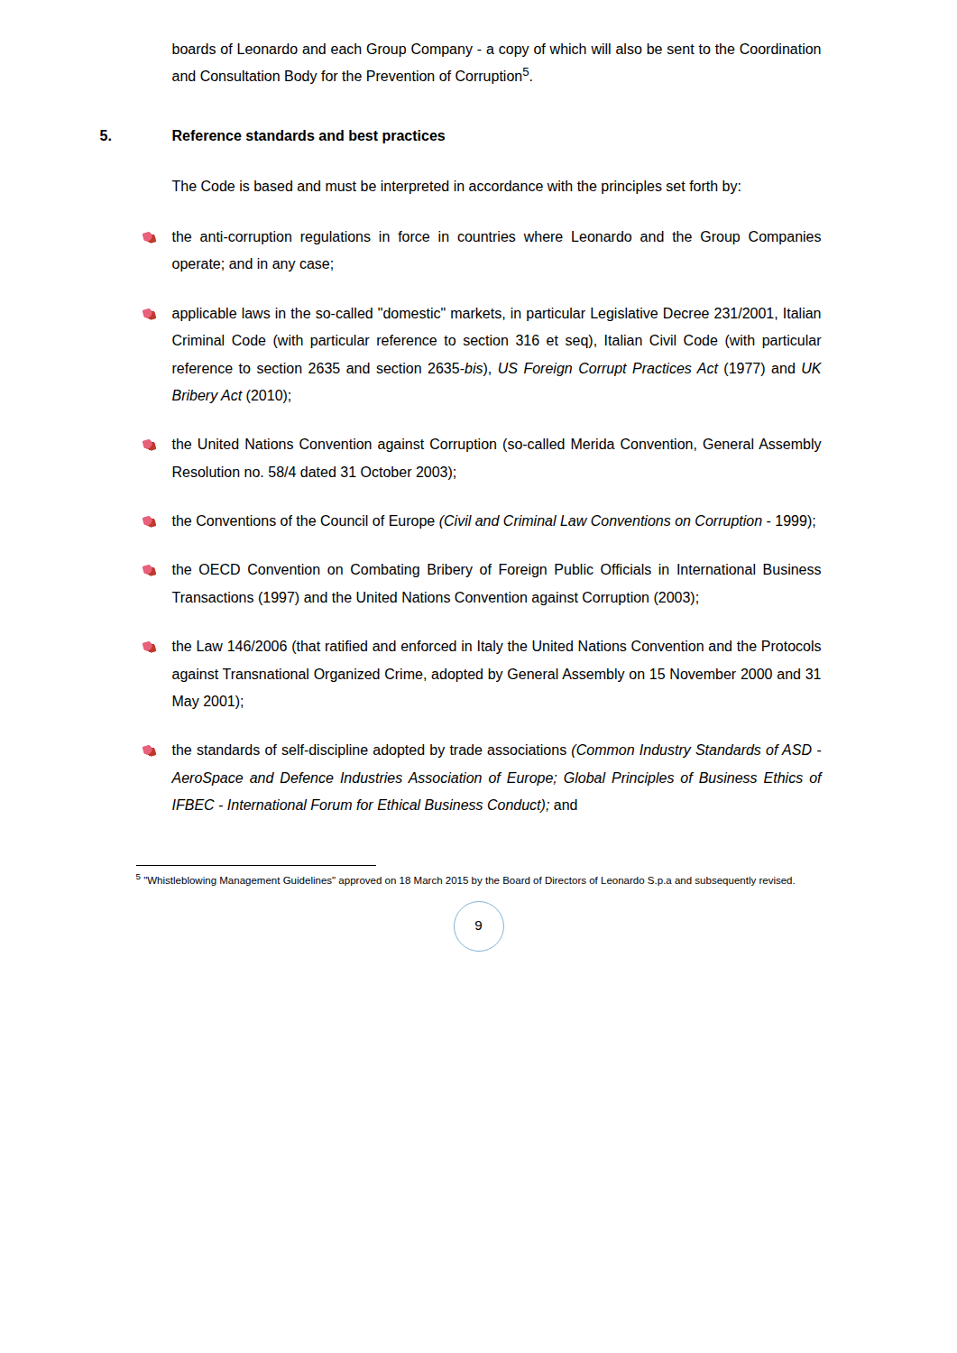boards of Leonardo and each Group Company - a copy of which will also be sent to the Coordination and Consultation Body for the Prevention of Corruption5.
5. Reference standards and best practices
The Code is based and must be interpreted in accordance with the principles set forth by:
the anti-corruption regulations in force in countries where Leonardo and the Group Companies operate; and in any case;
applicable laws in the so-called "domestic" markets, in particular Legislative Decree 231/2001, Italian Criminal Code (with particular reference to section 316 et seq), Italian Civil Code (with particular reference to section 2635 and section 2635-bis), US Foreign Corrupt Practices Act (1977) and UK Bribery Act (2010);
the United Nations Convention against Corruption (so-called Merida Convention, General Assembly Resolution no. 58/4 dated 31 October 2003);
the Conventions of the Council of Europe (Civil and Criminal Law Conventions on Corruption - 1999);
the OECD Convention on Combating Bribery of Foreign Public Officials in International Business Transactions (1997) and the United Nations Convention against Corruption (2003);
the Law 146/2006 (that ratified and enforced in Italy the United Nations Convention and the Protocols against Transnational Organized Crime, adopted by General Assembly on 15 November 2000 and 31 May 2001);
the standards of self-discipline adopted by trade associations (Common Industry Standards of ASD - AeroSpace and Defence Industries Association of Europe; Global Principles of Business Ethics of IFBEC - International Forum for Ethical Business Conduct); and
5 "Whistleblowing Management Guidelines" approved on 18 March 2015 by the Board of Directors of Leonardo S.p.a and subsequently revised.
9